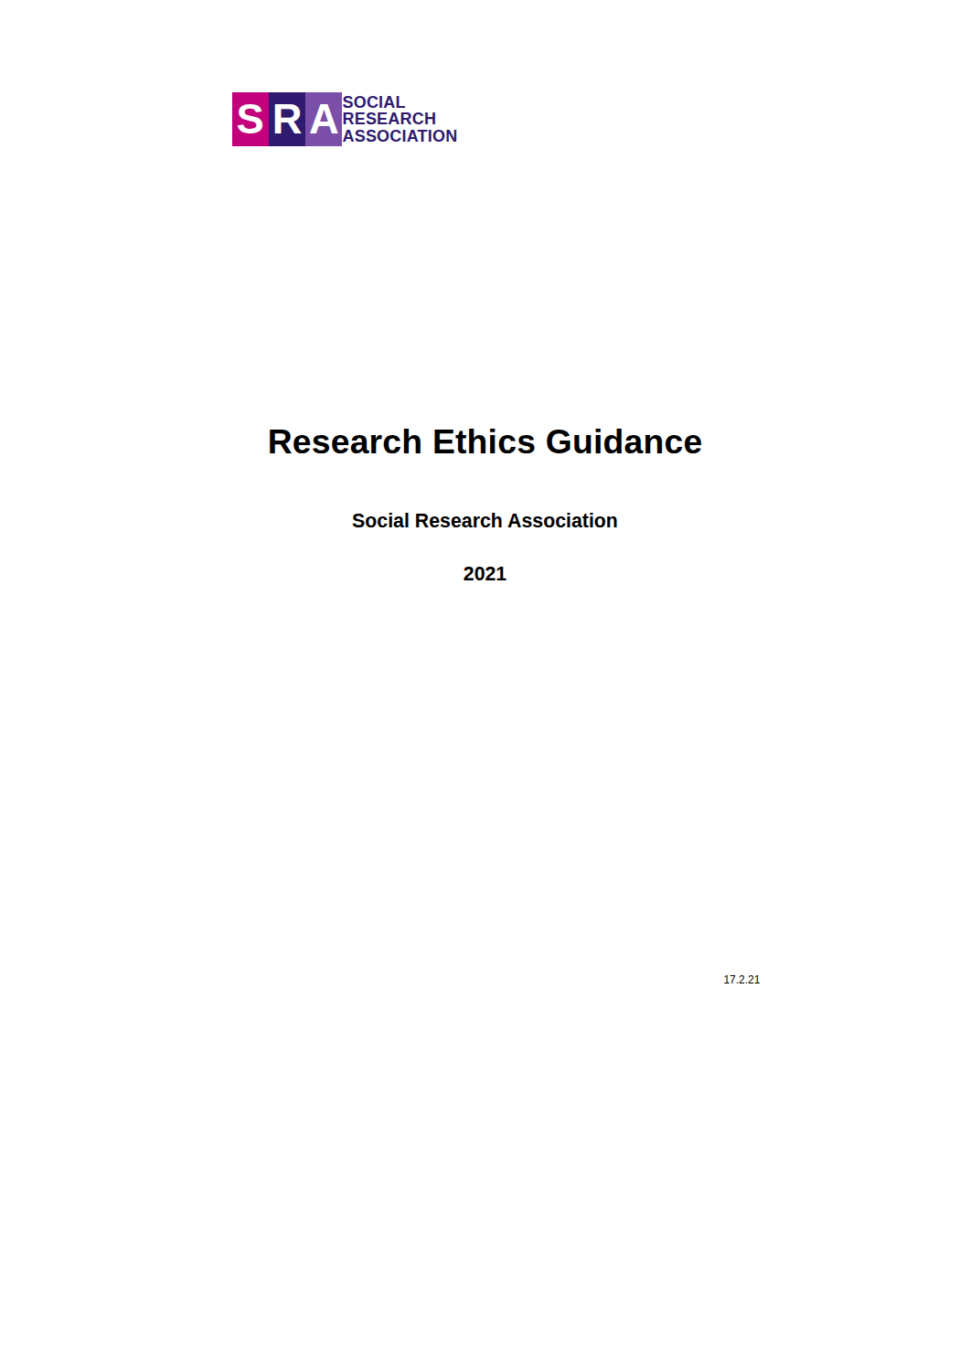| S R A | Social Research Association |
Research Ethics Guidance
Social Research Association
2021
17.2.21